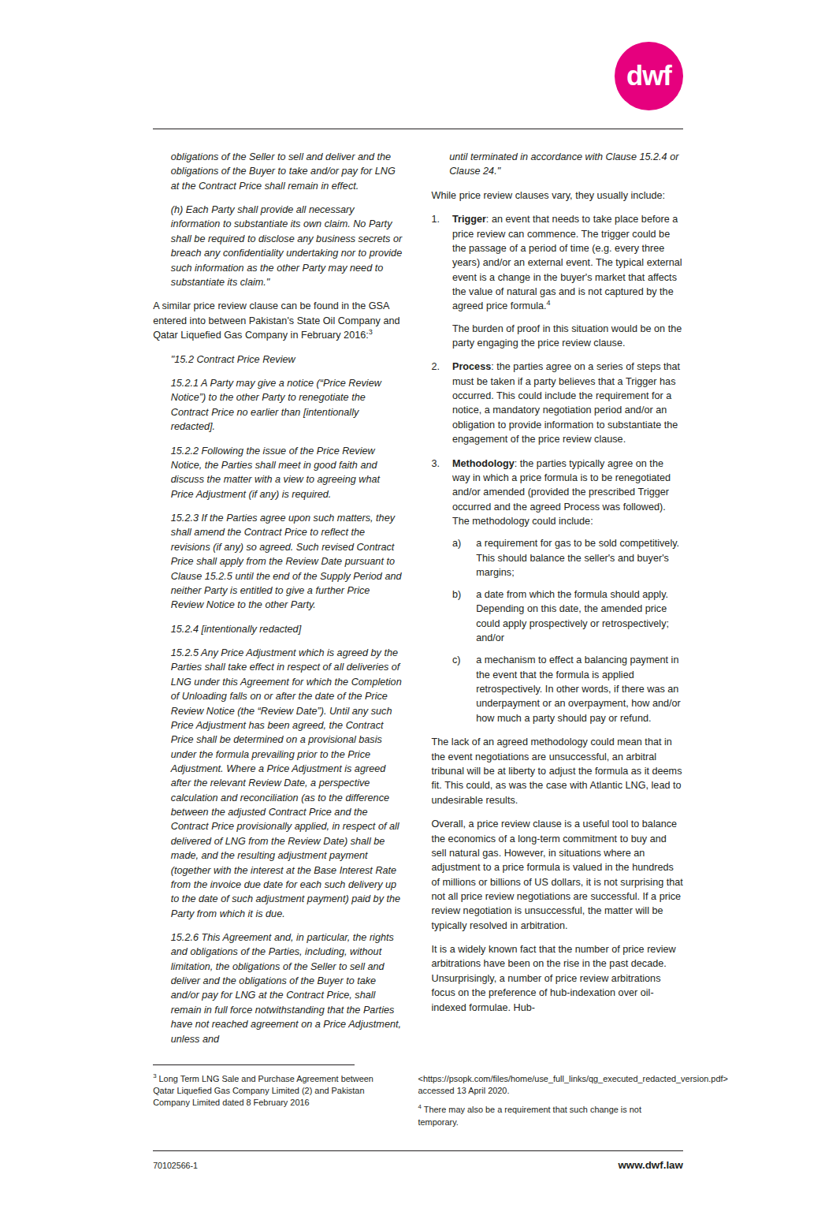dwf
obligations of the Seller to sell and deliver and the obligations of the Buyer to take and/or pay for LNG at the Contract Price shall remain in effect.
(h) Each Party shall provide all necessary information to substantiate its own claim. No Party shall be required to disclose any business secrets or breach any confidentiality undertaking nor to provide such information as the other Party may need to substantiate its claim."
A similar price review clause can be found in the GSA entered into between Pakistan's State Oil Company and Qatar Liquefied Gas Company in February 2016:3
"15.2 Contract Price Review
15.2.1 A Party may give a notice (“Price Review Notice”) to the other Party to renegotiate the Contract Price no earlier than [intentionally redacted].
15.2.2 Following the issue of the Price Review Notice, the Parties shall meet in good faith and discuss the matter with a view to agreeing what Price Adjustment (if any) is required.
15.2.3 If the Parties agree upon such matters, they shall amend the Contract Price to reflect the revisions (if any) so agreed. Such revised Contract Price shall apply from the Review Date pursuant to Clause 15.2.5 until the end of the Supply Period and neither Party is entitled to give a further Price Review Notice to the other Party.
15.2.4 [intentionally redacted]
15.2.5 Any Price Adjustment which is agreed by the Parties shall take effect in respect of all deliveries of LNG under this Agreement for which the Completion of Unloading falls on or after the date of the Price Review Notice (the “Review Date”). Until any such Price Adjustment has been agreed, the Contract Price shall be determined on a provisional basis under the formula prevailing prior to the Price Adjustment. Where a Price Adjustment is agreed after the relevant Review Date, a perspective calculation and reconciliation (as to the difference between the adjusted Contract Price and the Contract Price provisionally applied, in respect of all delivered of LNG from the Review Date) shall be made, and the resulting adjustment payment (together with the interest at the Base Interest Rate from the invoice due date for each such delivery up to the date of such adjustment payment) paid by the Party from which it is due.
15.2.6 This Agreement and, in particular, the rights and obligations of the Parties, including, without limitation, the obligations of the Seller to sell and deliver and the obligations of the Buyer to take and/or pay for LNG at the Contract Price, shall remain in full force notwithstanding that the Parties have not reached agreement on a Price Adjustment, unless and
until terminated in accordance with Clause 15.2.4 or Clause 24."
While price review clauses vary, they usually include:
Trigger: an event that needs to take place before a price review can commence. The trigger could be the passage of a period of time (e.g. every three years) and/or an external event. The typical external event is a change in the buyer's market that affects the value of natural gas and is not captured by the agreed price formula.4
The burden of proof in this situation would be on the party engaging the price review clause.
Process: the parties agree on a series of steps that must be taken if a party believes that a Trigger has occurred. This could include the requirement for a notice, a mandatory negotiation period and/or an obligation to provide information to substantiate the engagement of the price review clause.
Methodology: the parties typically agree on the way in which a price formula is to be renegotiated and/or amended (provided the prescribed Trigger occurred and the agreed Process was followed). The methodology could include:
a requirement for gas to be sold competitively. This should balance the seller's and buyer's margins;
a date from which the formula should apply. Depending on this date, the amended price could apply prospectively or retrospectively; and/or
a mechanism to effect a balancing payment in the event that the formula is applied retrospectively. In other words, if there was an underpayment or an overpayment, how and/or how much a party should pay or refund.
The lack of an agreed methodology could mean that in the event negotiations are unsuccessful, an arbitral tribunal will be at liberty to adjust the formula as it deems fit. This could, as was the case with Atlantic LNG, lead to undesirable results.
Overall, a price review clause is a useful tool to balance the economics of a long-term commitment to buy and sell natural gas. However, in situations where an adjustment to a price formula is valued in the hundreds of millions or billions of US dollars, it is not surprising that not all price review negotiations are successful. If a price review negotiation is unsuccessful, the matter will be typically resolved in arbitration.
It is a widely known fact that the number of price review arbitrations have been on the rise in the past decade. Unsurprisingly, a number of price review arbitrations focus on the preference of hub-indexation over oil-indexed formulae. Hub-
3 Long Term LNG Sale and Purchase Agreement between Qatar Liquefied Gas Company Limited (2) and Pakistan Company Limited dated 8 February 2016
<https://psopk.com/files/home/use_full_links/qg_executed_redacted_version.pdf> accessed 13 April 2020.
4 There may also be a requirement that such change is not temporary.
70102566-1 www.dwf.law